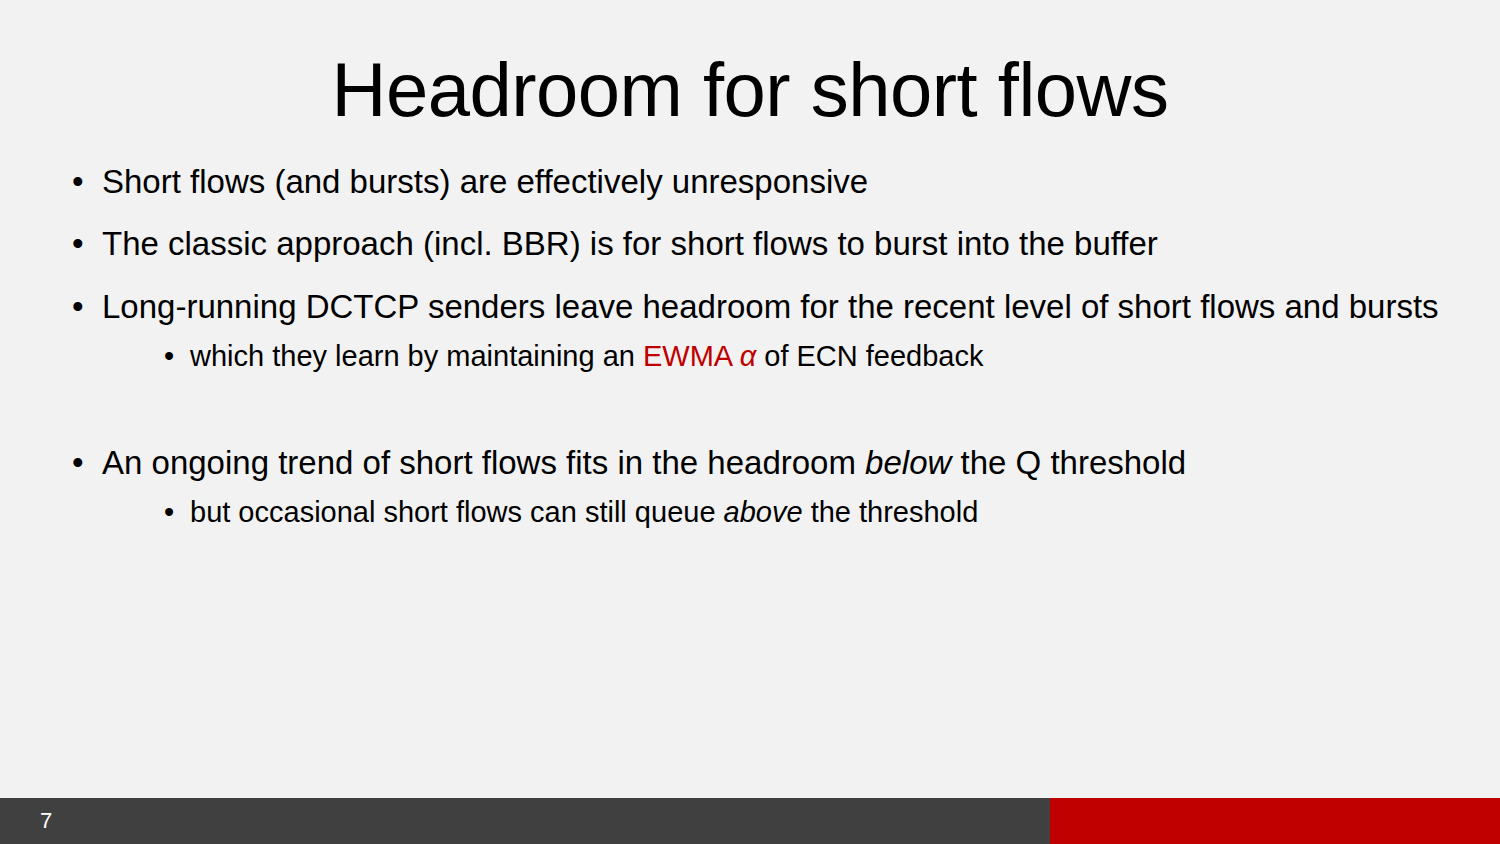Headroom for short flows
Short flows (and bursts) are effectively unresponsive
The classic approach (incl. BBR) is for short flows to burst into the buffer
Long-running DCTCP senders leave headroom for the recent level of short flows and bursts
which they learn by maintaining an EWMA α of ECN feedback
An ongoing trend of short flows fits in the headroom below the Q threshold
but occasional short flows can still queue above the threshold
7